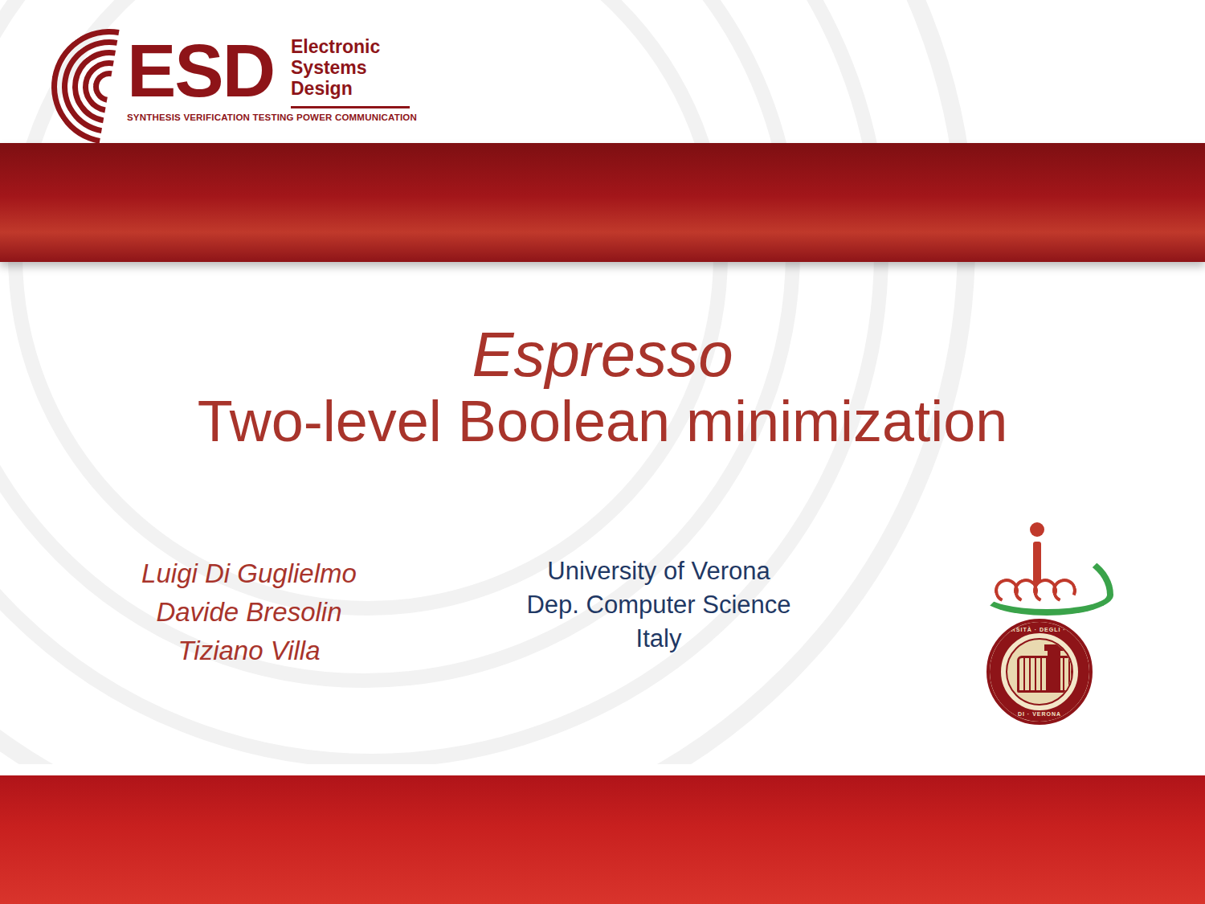ESD
Electronic
Systems
Design
SYNTHESIS VERIFICATION TESTING POWER COMMUNICATION
Espresso
Two-level Boolean minimization
Luigi Di Guglielmo
Davide Bresolin
Tiziano Villa
University of Verona
Dep. Computer Science
Italy
UNIVERSITÀ · DEGLI · STUDI
DI · VERONA